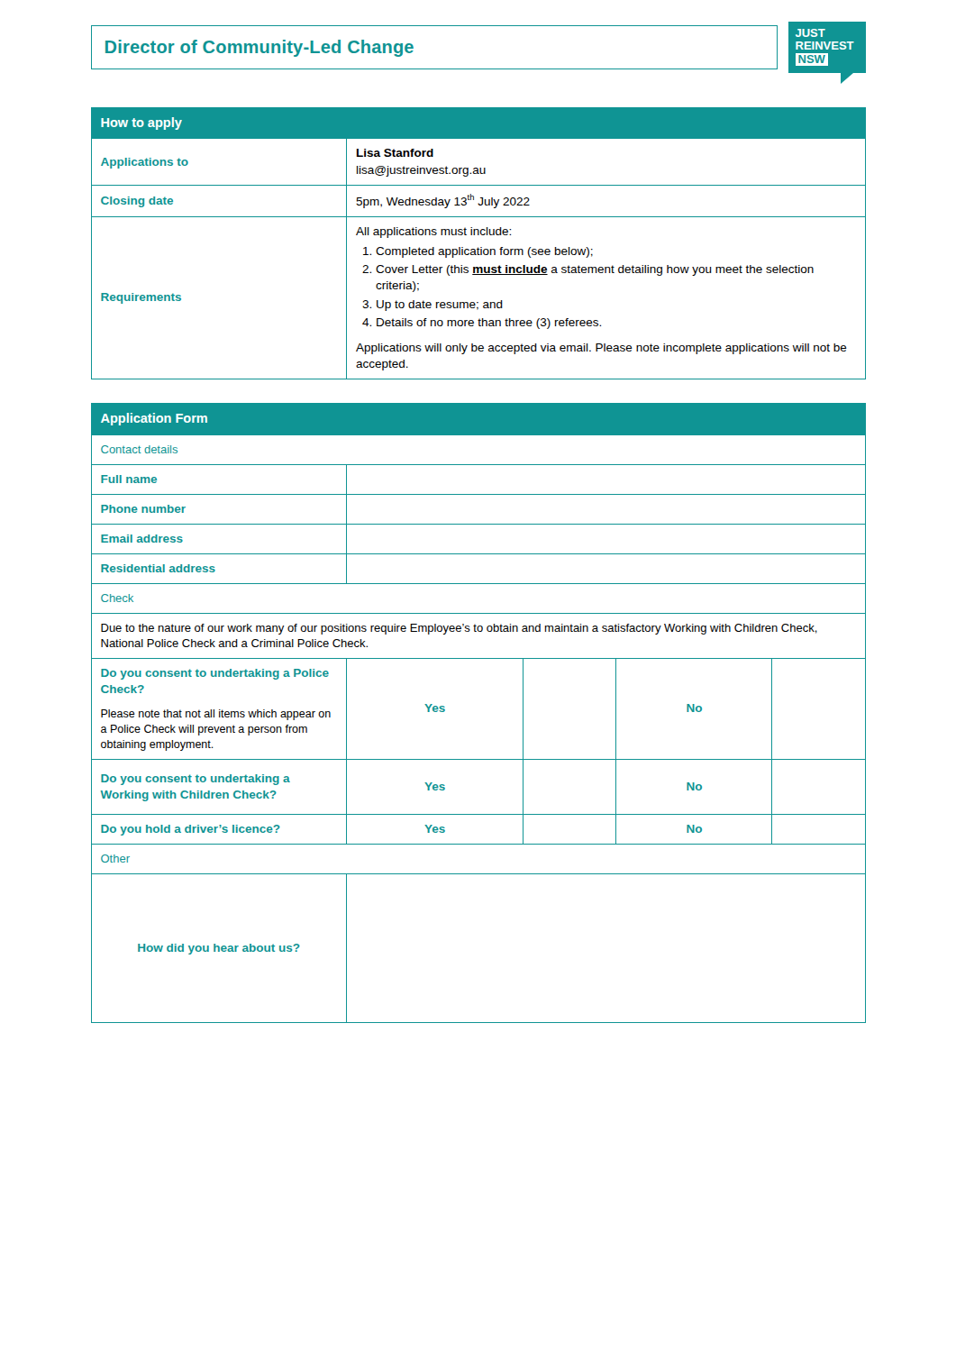Director of Community-Led Change
JUST REINVEST NSW
| How to apply |
| --- |
| Applications to | Lisa Stanford lisa@justreinvest.org.au |
| Closing date | 5pm, Wednesday 13 th July 2022 |
| Requirements | All applications must include: Completed application form (see below); Cover Letter (this must include a statement detailing how you meet the selection criteria); Up to date resume; and Details of no more than three (3) referees. Applications will only be accepted via email. Please note incomplete applications will not be accepted. |
| Application Form |
| --- |
| Contact details |
| Full name | |
| Phone number | |
| Email address | |
| Residential address | |
| Check |
| Due to the nature of our work many of our positions require Employee’s to obtain and maintain a satisfactory Working with Children Check, National Police Check and a Criminal Police Check. |
| Do you consent to undertaking a Police Check? Please note that not all items which appear on a Police Check will prevent a person from obtaining employment. | Yes | | No | |
| Do you consent to undertaking a Working with Children Check? | Yes | | No | |
| Do you hold a driver’s licence? | Yes | | No | |
| Other |
| How did you hear about us? | |